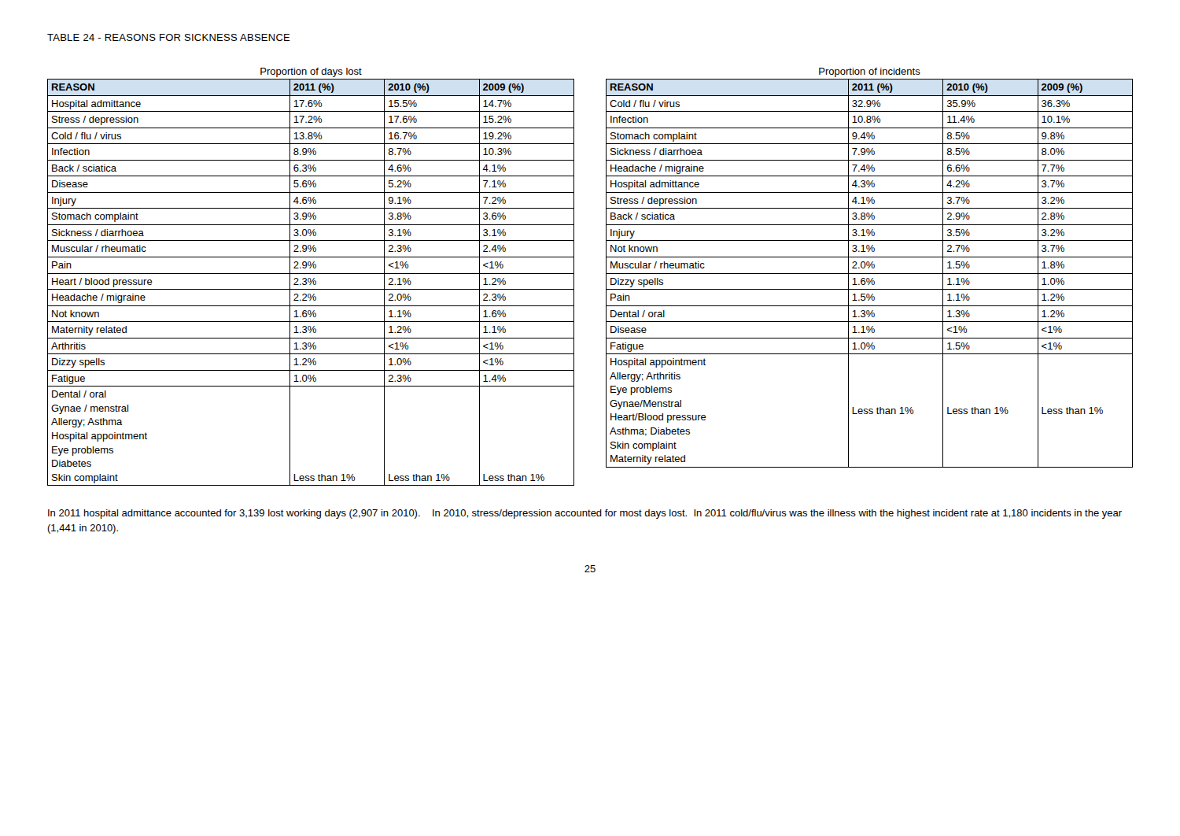TABLE 24 - REASONS FOR SICKNESS ABSENCE
Proportion of days lost
| REASON | 2011 (%) | 2010 (%) | 2009 (%) |
| --- | --- | --- | --- |
| Hospital admittance | 17.6% | 15.5% | 14.7% |
| Stress / depression | 17.2% | 17.6% | 15.2% |
| Cold / flu / virus | 13.8% | 16.7% | 19.2% |
| Infection | 8.9% | 8.7% | 10.3% |
| Back / sciatica | 6.3% | 4.6% | 4.1% |
| Disease | 5.6% | 5.2% | 7.1% |
| Injury | 4.6% | 9.1% | 7.2% |
| Stomach complaint | 3.9% | 3.8% | 3.6% |
| Sickness / diarrhoea | 3.0% | 3.1% | 3.1% |
| Muscular / rheumatic | 2.9% | 2.3% | 2.4% |
| Pain | 2.9% | <1% | <1% |
| Heart / blood pressure | 2.3% | 2.1% | 1.2% |
| Headache / migraine | 2.2% | 2.0% | 2.3% |
| Not known | 1.6% | 1.1% | 1.6% |
| Maternity related | 1.3% | 1.2% | 1.1% |
| Arthritis | 1.3% | <1% | <1% |
| Dizzy spells | 1.2% | 1.0% | <1% |
| Fatigue | 1.0% | 2.3% | 1.4% |
| Dental / oral Gynae / menstral Allergy; Asthma Hospital appointment Eye problems Diabetes Skin complaint | Less than 1% | Less than 1% | Less than 1% |
Proportion of incidents
| REASON | 2011 (%) | 2010 (%) | 2009 (%) |
| --- | --- | --- | --- |
| Cold / flu / virus | 32.9% | 35.9% | 36.3% |
| Infection | 10.8% | 11.4% | 10.1% |
| Stomach complaint | 9.4% | 8.5% | 9.8% |
| Sickness / diarrhoea | 7.9% | 8.5% | 8.0% |
| Headache / migraine | 7.4% | 6.6% | 7.7% |
| Hospital admittance | 4.3% | 4.2% | 3.7% |
| Stress / depression | 4.1% | 3.7% | 3.2% |
| Back / sciatica | 3.8% | 2.9% | 2.8% |
| Injury | 3.1% | 3.5% | 3.2% |
| Not known | 3.1% | 2.7% | 3.7% |
| Muscular / rheumatic | 2.0% | 1.5% | 1.8% |
| Dizzy spells | 1.6% | 1.1% | 1.0% |
| Pain | 1.5% | 1.1% | 1.2% |
| Dental / oral | 1.3% | 1.3% | 1.2% |
| Disease | 1.1% | <1% | <1% |
| Fatigue | 1.0% | 1.5% | <1% |
| Hospital appointment Allergy; Arthritis Eye problems Gynae/Menstral Heart/Blood pressure Asthma; Diabetes Skin complaint Maternity related | Less than 1% | Less than 1% | Less than 1% |
In 2011 hospital admittance accounted for 3,139 lost working days (2,907 in 2010). In 2010, stress/depression accounted for most days lost. In 2011 cold/flu/virus was the illness with the highest incident rate at 1,180 incidents in the year (1,441 in 2010).
25